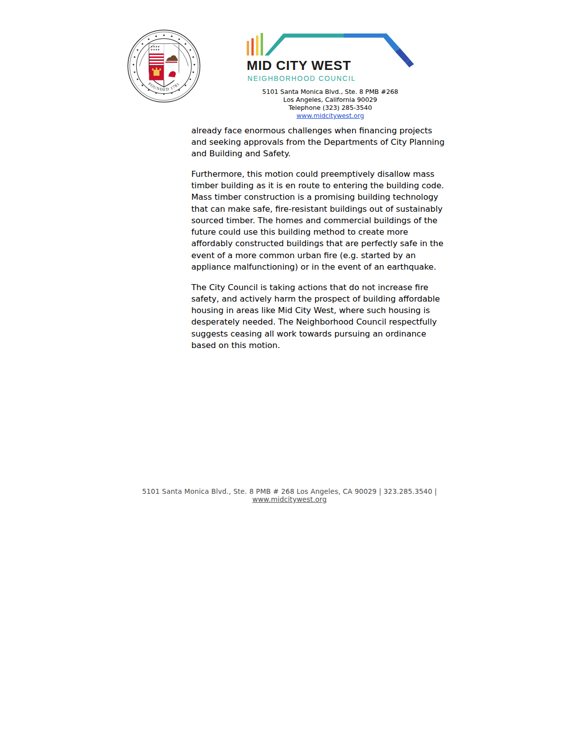City of Los Angeles Seal ★★★★ ★★★★ FOUNDED 1781
Mid City West Neighborhood Council MID CITY WEST NEIGHBORHOOD COUNCIL
5101 Santa Monica Blvd., Ste. 8 PMB #268
Los Angeles, California 90029
Telephone (323) 285-3540
www.midcitywest.org
already face enormous challenges when financing projects and seeking approvals from the Departments of City Planning and Building and Safety.
Furthermore, this motion could preemptively disallow mass timber building as it is en route to entering the building code. Mass timber construction is a promising building technology that can make safe, fire-resistant buildings out of sustainably sourced timber. The homes and commercial buildings of the future could use this building method to create more affordably constructed buildings that are perfectly safe in the event of a more common urban fire (e.g. started by an appliance malfunctioning) or in the event of an earthquake.
The City Council is taking actions that do not increase fire safety, and actively harm the prospect of building affordable housing in areas like Mid City West, where such housing is desperately needed. The Neighborhood Council respectfully suggests ceasing all work towards pursuing an ordinance based on this motion.
5101 Santa Monica Blvd., Ste. 8 PMB # 268 Los Angeles, CA 90029 | 323.285.3540 | www.midcitywest.org